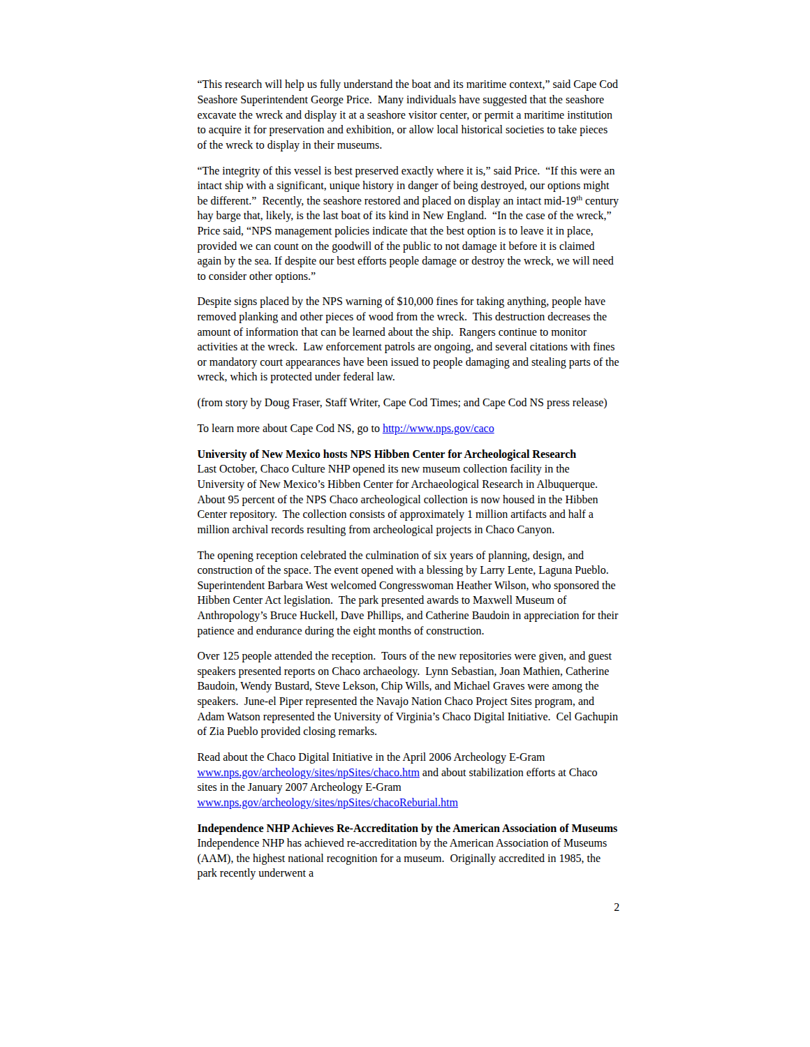“This research will help us fully understand the boat and its maritime context,” said Cape Cod Seashore Superintendent George Price. Many individuals have suggested that the seashore excavate the wreck and display it at a seashore visitor center, or permit a maritime institution to acquire it for preservation and exhibition, or allow local historical societies to take pieces of the wreck to display in their museums.
“The integrity of this vessel is best preserved exactly where it is,” said Price. “If this were an intact ship with a significant, unique history in danger of being destroyed, our options might be different.” Recently, the seashore restored and placed on display an intact mid-19th century hay barge that, likely, is the last boat of its kind in New England. “In the case of the wreck,” Price said, “NPS management policies indicate that the best option is to leave it in place, provided we can count on the goodwill of the public to not damage it before it is claimed again by the sea. If despite our best efforts people damage or destroy the wreck, we will need to consider other options.”
Despite signs placed by the NPS warning of $10,000 fines for taking anything, people have removed planking and other pieces of wood from the wreck. This destruction decreases the amount of information that can be learned about the ship. Rangers continue to monitor activities at the wreck. Law enforcement patrols are ongoing, and several citations with fines or mandatory court appearances have been issued to people damaging and stealing parts of the wreck, which is protected under federal law.
(from story by Doug Fraser, Staff Writer, Cape Cod Times; and Cape Cod NS press release)
To learn more about Cape Cod NS, go to http://www.nps.gov/caco
University of New Mexico hosts NPS Hibben Center for Archeological Research
Last October, Chaco Culture NHP opened its new museum collection facility in the University of New Mexico’s Hibben Center for Archaeological Research in Albuquerque. About 95 percent of the NPS Chaco archeological collection is now housed in the Hibben Center repository. The collection consists of approximately 1 million artifacts and half a million archival records resulting from archeological projects in Chaco Canyon.
The opening reception celebrated the culmination of six years of planning, design, and construction of the space. The event opened with a blessing by Larry Lente, Laguna Pueblo. Superintendent Barbara West welcomed Congresswoman Heather Wilson, who sponsored the Hibben Center Act legislation. The park presented awards to Maxwell Museum of Anthropology’s Bruce Huckell, Dave Phillips, and Catherine Baudoin in appreciation for their patience and endurance during the eight months of construction.
Over 125 people attended the reception. Tours of the new repositories were given, and guest speakers presented reports on Chaco archaeology. Lynn Sebastian, Joan Mathien, Catherine Baudoin, Wendy Bustard, Steve Lekson, Chip Wills, and Michael Graves were among the speakers. June-el Piper represented the Navajo Nation Chaco Project Sites program, and Adam Watson represented the University of Virginia’s Chaco Digital Initiative. Cel Gachupin of Zia Pueblo provided closing remarks.
Read about the Chaco Digital Initiative in the April 2006 Archeology E-Gram www.nps.gov/archeology/sites/npSites/chaco.htm and about stabilization efforts at Chaco sites in the January 2007 Archeology E-Gram www.nps.gov/archeology/sites/npSites/chacoReburial.htm
Independence NHP Achieves Re-Accreditation by the American Association of Museums
Independence NHP has achieved re-accreditation by the American Association of Museums (AAM), the highest national recognition for a museum. Originally accredited in 1985, the park recently underwent a
2